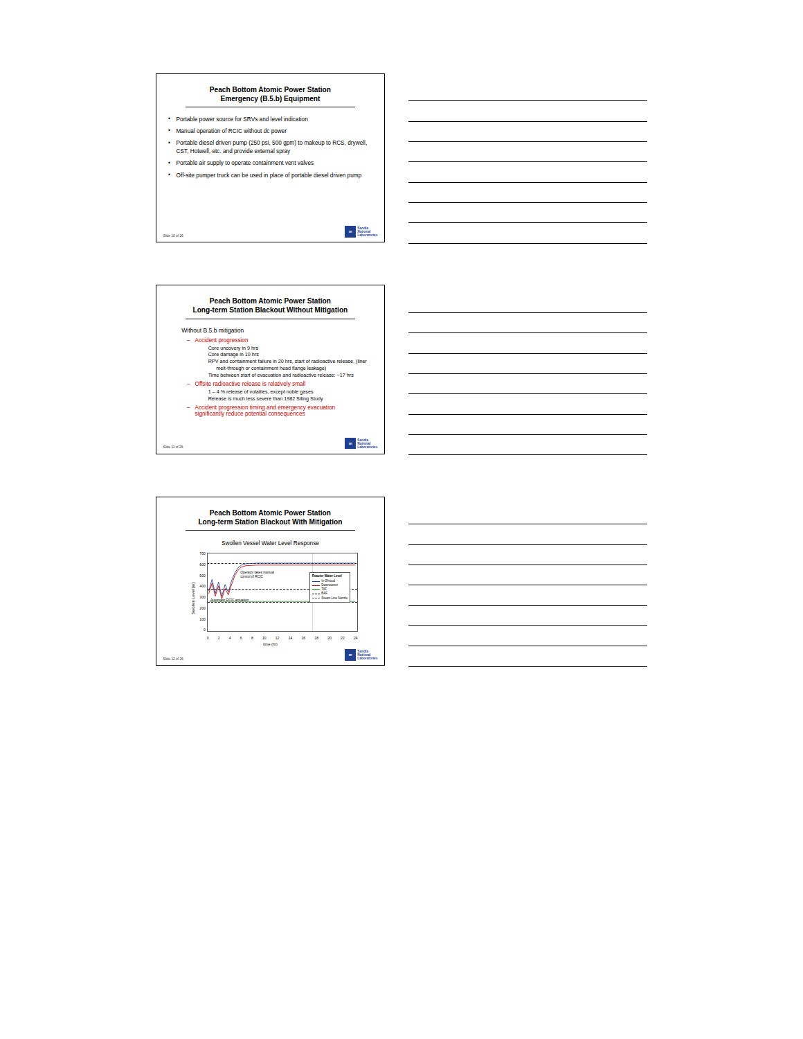Peach Bottom Atomic Power Station
Emergency (B.5.b) Equipment
Portable power source for SRVs and level indication
Manual operation of RCIC without dc power
Portable diesel driven pump (250 psi, 500 gpm) to makeup to RCS, drywell, CST, Hotwell, etc. and provide external spray
Portable air supply to operate containment vent valves
Off-site pumper truck can be used in place of portable diesel driven pump
Slide 10 of 26
m
Sandia
National
Laboratories
Peach Bottom Atomic Power Station
Long-term Station Blackout Without Mitigation
Without B.5.b mitigation
Accident progression
Core uncovery in 9 hrs
Core damage in 10 hrs
RPV and containment failure in 20 hrs, start of radioactive release, (liner melt-through or containment head flange leakage) Time between start of evacuation and radioactive release: ~17 hrs
Offsite radioactive release is relatively small
1 – 4 % release of volatiles, except noble gases
Release is much less severe than 1982 Siting Study
Accident progression timing and emergency evacuation
significantly reduce potential consequences
Slide 11 of 26
m
Sandia
National
Laboratories
Peach Bottom Atomic Power Station
Long-term Station Blackout With Mitigation
Swollen Vessel Water Level Response
Swollen Level [in]
700
600
500
400
300
200
100
0
Operator takes manual
control of RCIC
Automatic RCIC actuation
Reactor Water Level
In-Shroud
Downcomer
TAF
BAF
Steam Line Nozzle
0246810 12141618202224
time (hr)
Slide 12 of 26
m
Sandia
National
Laboratories